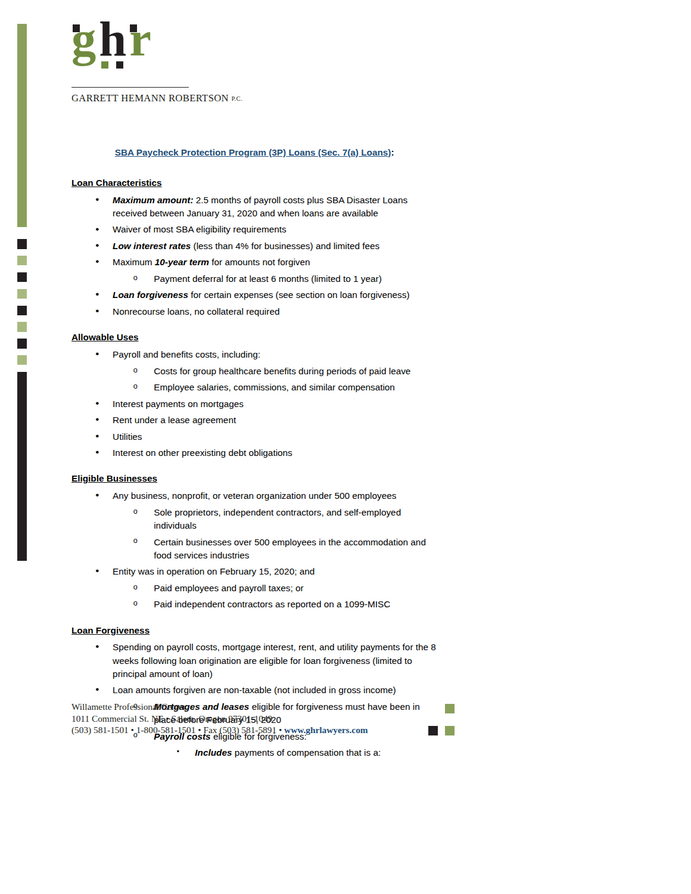ghr
GARRETT HEMANN ROBERTSON P.C.
SBA Paycheck Protection Program (3P) Loans (Sec. 7(a) Loans):
Loan Characteristics
Maximum amount: 2.5 months of payroll costs plus SBA Disaster Loans received between January 31, 2020 and when loans are available
Waiver of most SBA eligibility requirements
Low interest rates (less than 4% for businesses) and limited fees
Maximum 10-year term for amounts not forgiven
Payment deferral for at least 6 months (limited to 1 year)
Loan forgiveness for certain expenses (see section on loan forgiveness)
Nonrecourse loans, no collateral required
Allowable Uses
Payroll and benefits costs, including:
Costs for group healthcare benefits during periods of paid leave
Employee salaries, commissions, and similar compensation
Interest payments on mortgages
Rent under a lease agreement
Utilities
Interest on other preexisting debt obligations
Eligible Businesses
Any business, nonprofit, or veteran organization under 500 employees
Sole proprietors, independent contractors, and self-employed individuals
Certain businesses over 500 employees in the accommodation and food services industries
Entity was in operation on February 15, 2020; and
Paid employees and payroll taxes; or
Paid independent contractors as reported on a 1099-MISC
Loan Forgiveness
Spending on payroll costs, mortgage interest, rent, and utility payments for the 8 weeks following loan origination are eligible for loan forgiveness (limited to principal amount of loan)
Loan amounts forgiven are non-taxable (not included in gross income)
Mortgages and leases eligible for forgiveness must have been in place before February 15, 2020
Payroll costs eligible for forgiveness:
Includes payments of compensation that is a:
Willamette Professional Center
1011 Commercial St. NE • Salem, Oregon 97301-1049
(503) 581-1501 • 1-800-581-1501 • Fax (503) 581-5891 • www.ghrlawyers.com